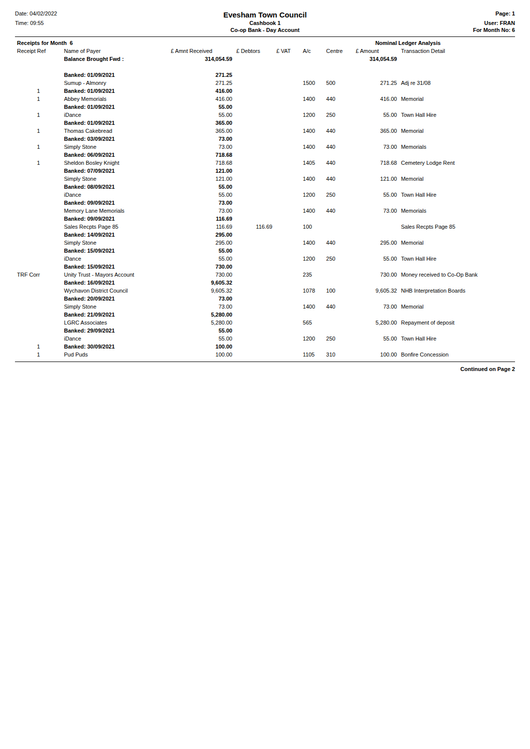| Date: 04/02/2022 | Evesham Town Council | Page: 1 |
| Time: 09:55 | Cashbook 1 | User: FRAN |
| | Co-op Bank - Day Account | For Month No: 6 |
| Receipts for Month 6 | Nominal Ledger Analysis |
| Receipt Ref | Name of Payer | £ Amnt Received | £ Debtors | £ VAT | A/c | Centre | £ Amount | Transaction Detail |
| | Balance Brought Fwd : | 314,054.59 | | | | | 314,054.59 | |
| | Banked: 01/09/2021 | 271.25 | | | | | | |
| | Sumup - Almonry | 271.25 | | | 1500 | 500 | 271.25 | Adj re 31/08 |
| 1 | Banked: 01/09/2021 | 416.00 | | | | | | |
| 1 | Abbey Memorials | 416.00 | | | 1400 | 440 | 416.00 | Memorial |
| | Banked: 01/09/2021 | 55.00 | | | | | | |
| 1 | iDance | 55.00 | | | 1200 | 250 | 55.00 | Town Hall Hire |
| | Banked: 01/09/2021 | 365.00 | | | | | | |
| 1 | Thomas Cakebread | 365.00 | | | 1400 | 440 | 365.00 | Memorial |
| | Banked: 03/09/2021 | 73.00 | | | | | | |
| 1 | Simply Stone | 73.00 | | | 1400 | 440 | 73.00 | Memorials |
| | Banked: 06/09/2021 | 718.68 | | | | | | |
| 1 | Sheldon Bosley Knight | 718.68 | | | 1405 | 440 | 718.68 | Cemetery Lodge Rent |
| | Banked: 07/09/2021 | 121.00 | | | | | | |
| | Simply Stone | 121.00 | | | 1400 | 440 | 121.00 | Memorial |
| | Banked: 08/09/2021 | 55.00 | | | | | | |
| | iDance | 55.00 | | | 1200 | 250 | 55.00 | Town Hall Hire |
| | Banked: 09/09/2021 | 73.00 | | | | | | |
| | Memory Lane Memorials | 73.00 | | | 1400 | 440 | 73.00 | Memorials |
| | Banked: 09/09/2021 | 116.69 | | | | | | |
| | Sales Recpts Page 85 | 116.69 | 116.69 | | 100 | | | Sales Recpts Page 85 |
| | Banked: 14/09/2021 | 295.00 | | | | | | |
| | Simply Stone | 295.00 | | | 1400 | 440 | 295.00 | Memorial |
| | Banked: 15/09/2021 | 55.00 | | | | | | |
| | iDance | 55.00 | | | 1200 | 250 | 55.00 | Town Hall Hire |
| | Banked: 15/09/2021 | 730.00 | | | | | | |
| TRF Corr | Unity Trust - Mayors Account | 730.00 | | | 235 | | 730.00 | Money received to Co-Op Bank |
| | Banked: 16/09/2021 | 9,605.32 | | | | | | |
| | Wychavon District Council | 9,605.32 | | | 1078 | 100 | 9,605.32 | NHB Interpretation Boards |
| | Banked: 20/09/2021 | 73.00 | | | | | | |
| | Simply Stone | 73.00 | | | 1400 | 440 | 73.00 | Memorial |
| | Banked: 21/09/2021 | 5,280.00 | | | | | | |
| | LGRC Associates | 5,280.00 | | | 565 | | 5,280.00 | Repayment of deposit |
| | Banked: 29/09/2021 | 55.00 | | | | | | |
| | iDance | 55.00 | | | 1200 | 250 | 55.00 | Town Hall Hire |
| 1 | Banked: 30/09/2021 | 100.00 | | | | | | |
| 1 | Pud Puds | 100.00 | | | 1105 | 310 | 100.00 | Bonfire Concession |
Continued on Page 2